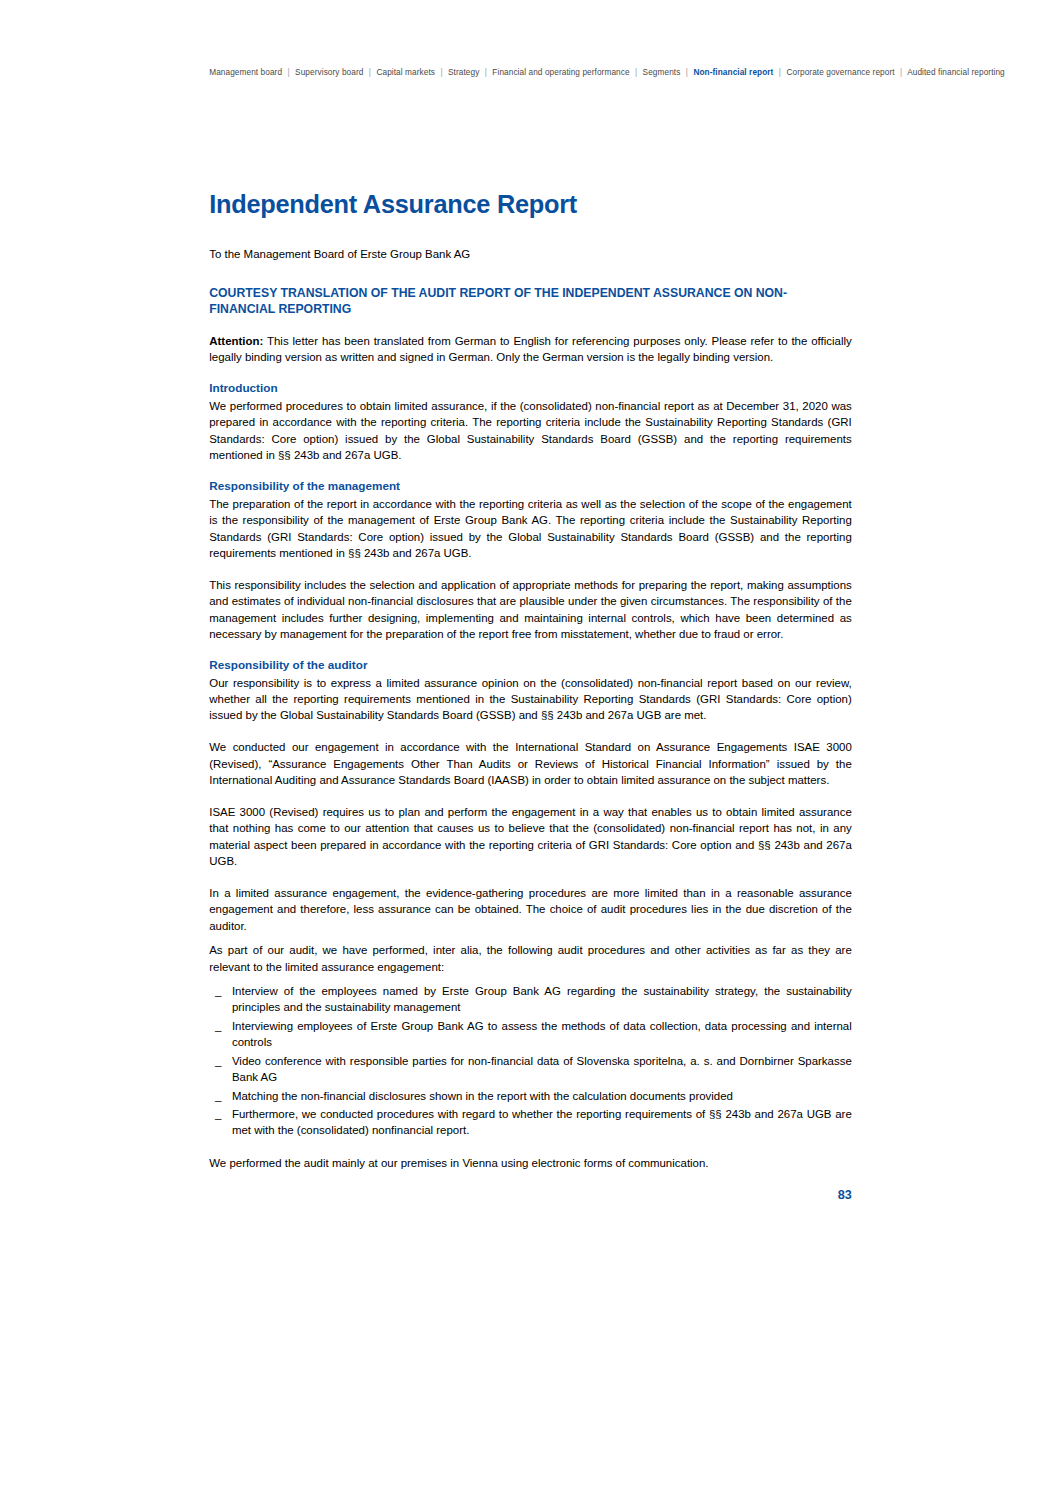Management board | Supervisory board | Capital markets | Strategy | Financial and operating performance | Segments | Non-financial report | Corporate governance report | Audited financial reporting
Independent Assurance Report
To the Management Board of Erste Group Bank AG
COURTESY TRANSLATION OF THE AUDIT REPORT OF THE INDEPENDENT ASSURANCE ON NON-FINANCIAL REPORTING
Attention: This letter has been translated from German to English for referencing purposes only. Please refer to the officially legally binding version as written and signed in German. Only the German version is the legally binding version.
Introduction
We performed procedures to obtain limited assurance, if the (consolidated) non-financial report as at December 31, 2020 was prepared in accordance with the reporting criteria. The reporting criteria include the Sustainability Reporting Standards (GRI Standards: Core option) issued by the Global Sustainability Standards Board (GSSB) and the reporting requirements mentioned in §§ 243b and 267a UGB.
Responsibility of the management
The preparation of the report in accordance with the reporting criteria as well as the selection of the scope of the engagement is the responsibility of the management of Erste Group Bank AG. The reporting criteria include the Sustainability Reporting Standards (GRI Standards: Core option) issued by the Global Sustainability Standards Board (GSSB) and the reporting requirements mentioned in §§ 243b and 267a UGB.
This responsibility includes the selection and application of appropriate methods for preparing the report, making assumptions and estimates of individual non-financial disclosures that are plausible under the given circumstances. The responsibility of the management includes further designing, implementing and maintaining internal controls, which have been determined as necessary by management for the preparation of the report free from misstatement, whether due to fraud or error.
Responsibility of the auditor
Our responsibility is to express a limited assurance opinion on the (consolidated) non-financial report based on our review, whether all the reporting requirements mentioned in the Sustainability Reporting Standards (GRI Standards: Core option) issued by the Global Sustainability Standards Board (GSSB) and §§ 243b and 267a UGB are met.
We conducted our engagement in accordance with the International Standard on Assurance Engagements ISAE 3000 (Revised), “Assurance Engagements Other Than Audits or Reviews of Historical Financial Information” issued by the International Auditing and Assurance Standards Board (IAASB) in order to obtain limited assurance on the subject matters.
ISAE 3000 (Revised) requires us to plan and perform the engagement in a way that enables us to obtain limited assurance that nothing has come to our attention that causes us to believe that the (consolidated) non-financial report has not, in any material aspect been prepared in accordance with the reporting criteria of GRI Standards: Core option and §§ 243b and 267a UGB.
In a limited assurance engagement, the evidence-gathering procedures are more limited than in a reasonable assurance engagement and therefore, less assurance can be obtained. The choice of audit procedures lies in the due discretion of the auditor.
As part of our audit, we have performed, inter alia, the following audit procedures and other activities as far as they are relevant to the limited assurance engagement:
Interview of the employees named by Erste Group Bank AG regarding the sustainability strategy, the sustainability principles and the sustainability management
Interviewing employees of Erste Group Bank AG to assess the methods of data collection, data processing and internal controls
Video conference with responsible parties for non-financial data of Slovenska sporitelna, a. s. and Dornbirner Sparkasse Bank AG
Matching the non-financial disclosures shown in the report with the calculation documents provided
Furthermore, we conducted procedures with regard to whether the reporting requirements of §§ 243b and 267a UGB are met with the (consolidated) nonfinancial report.
We performed the audit mainly at our premises in Vienna using electronic forms of communication.
83